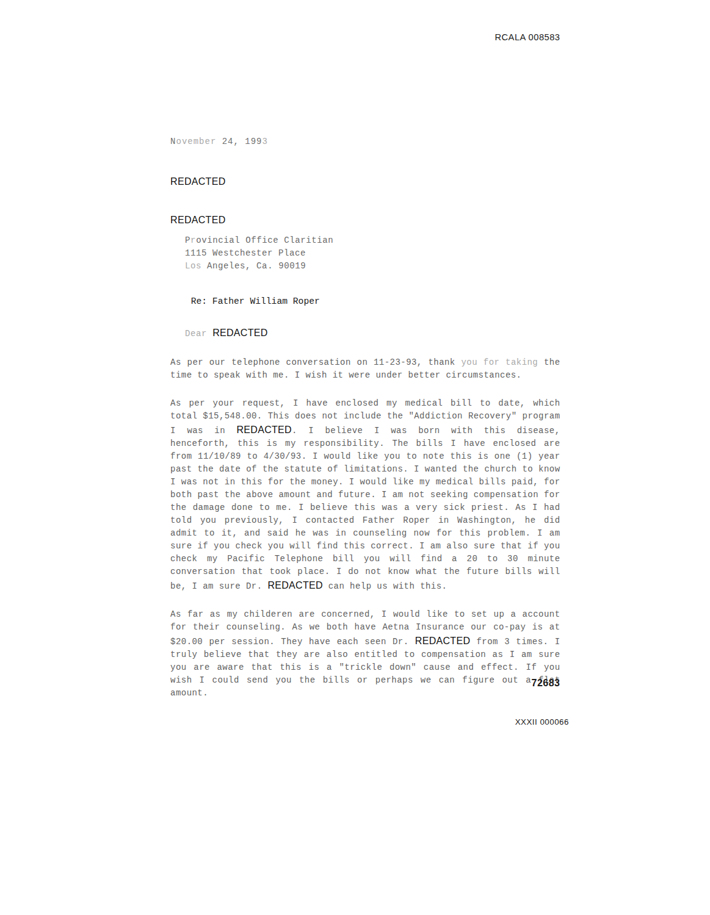RCALA 008583
November 24, 1993
REDACTED
REDACTED
Provincial Office Claritian
1115 Westchester Place
Los Angeles, Ca. 90019
Re: Father William Roper
Dear REDACTED
As per our telephone conversation on 11-23-93, thank you for taking the time to speak with me. I wish it were under better circumstances.
As per your request, I have enclosed my medical bill to date, which total $15,548.00. This does not include the "Addiction Recovery" program I was in REDACTED. I believe I was born with this disease, henceforth, this is my responsibility. The bills I have enclosed are from 11/10/89 to 4/30/93. I would like you to note this is one (1) year past the date of the statute of limitations. I wanted the church to know I was not in this for the money. I would like my medical bills paid, for both past the above amount and future. I am not seeking compensation for the damage done to me. I believe this was a very sick priest. As I had told you previously, I contacted Father Roper in Washington, he did admit to it, and said he was in counseling now for this problem. I am sure if you check you will find this correct. I am also sure that if you check my Pacific Telephone bill you will find a 20 to 30 minute conversation that took place. I do not know what the future bills will be, I am sure Dr. REDACTED can help us with this.
As far as my childeren are concerned, I would like to set up a account for their counseling. As we both have Aetna Insurance our co-pay is at $20.00 per session. They have each seen Dr. REDACTED from 3 times. I truly believe that they are also entitled to compensation as I am sure you are aware that this is a "trickle down" cause and effect. If you wish I could send you the bills or perhaps we can figure out a flat amount.
72683
XXXII 000066